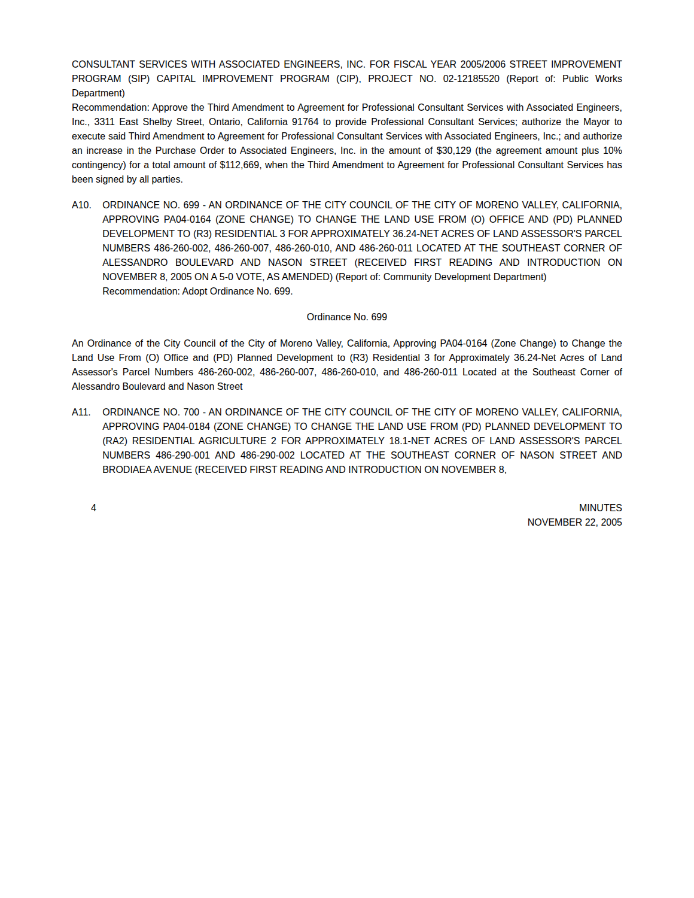CONSULTANT SERVICES WITH ASSOCIATED ENGINEERS, INC. FOR FISCAL YEAR 2005/2006 STREET IMPROVEMENT PROGRAM (SIP) CAPITAL IMPROVEMENT PROGRAM (CIP), PROJECT NO. 02-12185520 (Report of: Public Works Department)
Recommendation: Approve the Third Amendment to Agreement for Professional Consultant Services with Associated Engineers, Inc., 3311 East Shelby Street, Ontario, California 91764 to provide Professional Consultant Services; authorize the Mayor to execute said Third Amendment to Agreement for Professional Consultant Services with Associated Engineers, Inc.; and authorize an increase in the Purchase Order to Associated Engineers, Inc. in the amount of $30,129 (the agreement amount plus 10% contingency) for a total amount of $112,669, when the Third Amendment to Agreement for Professional Consultant Services has been signed by all parties.
A10.
ORDINANCE NO. 699 - AN ORDINANCE OF THE CITY COUNCIL OF THE CITY OF MORENO VALLEY, CALIFORNIA, APPROVING PA04-0164 (ZONE CHANGE) TO CHANGE THE LAND USE FROM (O) OFFICE AND (PD) PLANNED DEVELOPMENT TO (R3) RESIDENTIAL 3 FOR APPROXIMATELY 36.24-NET ACRES OF LAND ASSESSOR'S PARCEL NUMBERS 486-260-002, 486-260-007, 486-260-010, AND 486-260-011 LOCATED AT THE SOUTHEAST CORNER OF ALESSANDRO BOULEVARD AND NASON STREET (RECEIVED FIRST READING AND INTRODUCTION ON NOVEMBER 8, 2005 ON A 5-0 VOTE, AS AMENDED) (Report of: Community Development Department)
Recommendation: Adopt Ordinance No. 699.
Ordinance No. 699
An Ordinance of the City Council of the City of Moreno Valley, California, Approving PA04-0164 (Zone Change) to Change the Land Use From (O) Office and (PD) Planned Development to (R3) Residential 3 for Approximately 36.24-Net Acres of Land Assessor's Parcel Numbers 486-260-002, 486-260-007, 486-260-010, and 486-260-011 Located at the Southeast Corner of Alessandro Boulevard and Nason Street
A11.
ORDINANCE NO. 700 - AN ORDINANCE OF THE CITY COUNCIL OF THE CITY OF MORENO VALLEY, CALIFORNIA, APPROVING PA04-0184 (ZONE CHANGE) TO CHANGE THE LAND USE FROM (PD) PLANNED DEVELOPMENT TO (RA2) RESIDENTIAL AGRICULTURE 2 FOR APPROXIMATELY 18.1-NET ACRES OF LAND ASSESSOR'S PARCEL NUMBERS 486-290-001 AND 486-290-002 LOCATED AT THE SOUTHEAST CORNER OF NASON STREET AND BRODIAEA AVENUE (RECEIVED FIRST READING AND INTRODUCTION ON NOVEMBER 8,
4
MINUTES
NOVEMBER 22, 2005